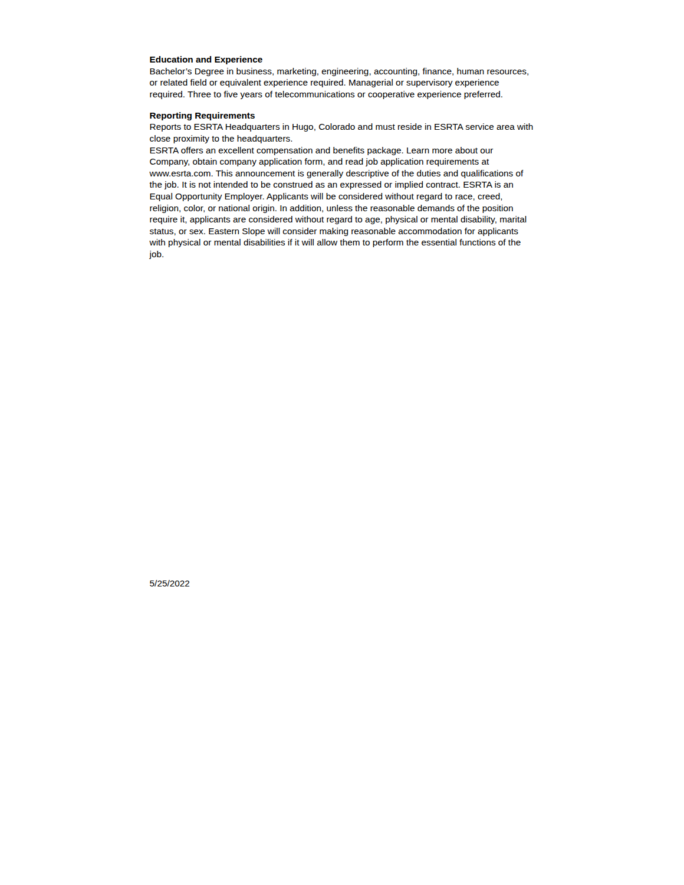Education and Experience
Bachelor’s Degree in business, marketing, engineering, accounting, finance, human resources, or related field or equivalent experience required. Managerial or supervisory experience required. Three to five years of telecommunications or cooperative experience preferred.
Reporting Requirements
Reports to ESRTA Headquarters in Hugo, Colorado and must reside in ESRTA service area with close proximity to the headquarters.
ESRTA offers an excellent compensation and benefits package. Learn more about our Company, obtain company application form, and read job application requirements at www.esrta.com. This announcement is generally descriptive of the duties and qualifications of the job. It is not intended to be construed as an expressed or implied contract. ESRTA is an Equal Opportunity Employer. Applicants will be considered without regard to race, creed, religion, color, or national origin. In addition, unless the reasonable demands of the position require it, applicants are considered without regard to age, physical or mental disability, marital status, or sex. Eastern Slope will consider making reasonable accommodation for applicants with physical or mental disabilities if it will allow them to perform the essential functions of the job.
5/25/2022